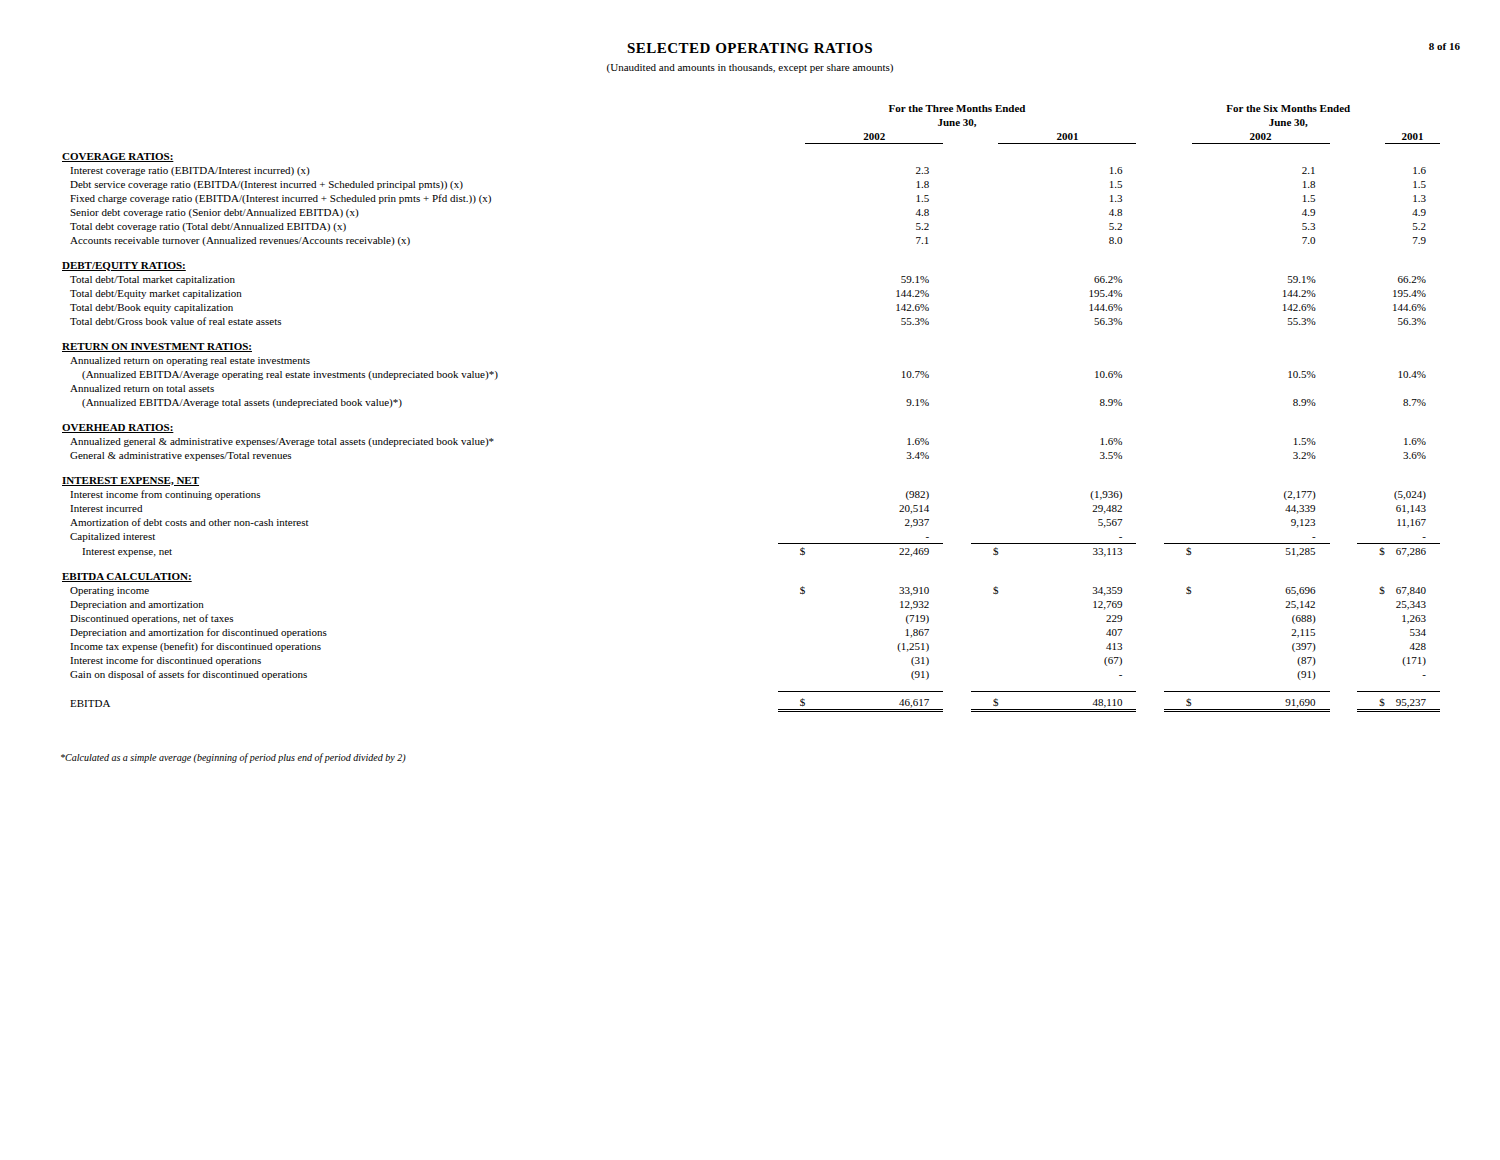8 of 16
SELECTED OPERATING RATIOS
(Unaudited and amounts in thousands, except per share amounts)
| | For the Three Months Ended | For the Six Months Ended |
| | June 30, | June 30, |
| | | 2002 | | | 2001 | | | 2002 | | | 2001 |
| COVERAGE RATIOS: | |
| Interest coverage ratio (EBITDA/Interest incurred) (x) | | 2.3 | | | 1.6 | | | 2.1 | | | 1.6 |
| Debt service coverage ratio (EBITDA/(Interest incurred + Scheduled principal pmts)) (x) | | 1.8 | | | 1.5 | | | 1.8 | | | 1.5 |
| Fixed charge coverage ratio (EBITDA/(Interest incurred + Scheduled prin pmts + Pfd dist.)) (x) | | 1.5 | | | 1.3 | | | 1.5 | | | 1.3 |
| Senior debt coverage ratio (Senior debt/Annualized EBITDA) (x) | | 4.8 | | | 4.8 | | | 4.9 | | | 4.9 |
| Total debt coverage ratio (Total debt/Annualized EBITDA) (x) | | 5.2 | | | 5.2 | | | 5.3 | | | 5.2 |
| Accounts receivable turnover (Annualized revenues/Accounts receivable) (x) | | 7.1 | | | 8.0 | | | 7.0 | | | 7.9 |
| DEBT/EQUITY RATIOS: | |
| Total debt/Total market capitalization | | 59.1% | | | 66.2% | | | 59.1% | | | 66.2% |
| Total debt/Equity market capitalization | | 144.2% | | | 195.4% | | | 144.2% | | | 195.4% |
| Total debt/Book equity capitalization | | 142.6% | | | 144.6% | | | 142.6% | | | 144.6% |
| Total debt/Gross book value of real estate assets | | 55.3% | | | 56.3% | | | 55.3% | | | 56.3% |
| RETURN ON INVESTMENT RATIOS: | |
| Annualized return on operating real estate investments | |
| (Annualized EBITDA/Average operating real estate investments (undepreciated book value)*) | | 10.7% | | | 10.6% | | | 10.5% | | | 10.4% |
| Annualized return on total assets | |
| (Annualized EBITDA/Average total assets (undepreciated book value)*) | | 9.1% | | | 8.9% | | | 8.9% | | | 8.7% |
| OVERHEAD RATIOS: | |
| Annualized general & administrative expenses/Average total assets (undepreciated book value)* | | 1.6% | | | 1.6% | | | 1.5% | | | 1.6% |
| General & administrative expenses/Total revenues | | 3.4% | | | 3.5% | | | 3.2% | | | 3.6% |
| INTEREST EXPENSE, NET | |
| Interest income from continuing operations | | (982) | | | (1,936) | | | (2,177) | | | (5,024) |
| Interest incurred | | 20,514 | | | 29,482 | | | 44,339 | | | 61,143 |
| Amortization of debt costs and other non-cash interest | | 2,937 | | | 5,567 | | | 9,123 | | | 11,167 |
| Capitalized interest | | - | | | - | | | - | | | - |
| Interest expense, net | $ | 22,469 | | $ | 33,113 | | $ | 51,285 | | $ | 67,286 |
| EBITDA CALCULATION: | |
| Operating income | $ | 33,910 | | $ | 34,359 | | $ | 65,696 | | $ | 67,840 |
| Depreciation and amortization | | 12,932 | | | 12,769 | | | 25,142 | | | 25,343 |
| Discontinued operations, net of taxes | | (719) | | | 229 | | | (688) | | | 1,263 |
| Depreciation and amortization for discontinued operations | | 1,867 | | | 407 | | | 2,115 | | | 534 |
| Income tax expense (benefit) for discontinued operations | | (1,251) | | | 413 | | | (397) | | | 428 |
| Interest income for discontinued operations | | (31) | | | (67) | | | (87) | | | (171) |
| Gain on disposal of assets for discontinued operations | | (91) | | | - | | | (91) | | | - |
| EBITDA | $ | 46,617 | | $ | 48,110 | | $ | 91,690 | | $ | 95,237 |
*Calculated as a simple average (beginning of period plus end of period divided by 2)